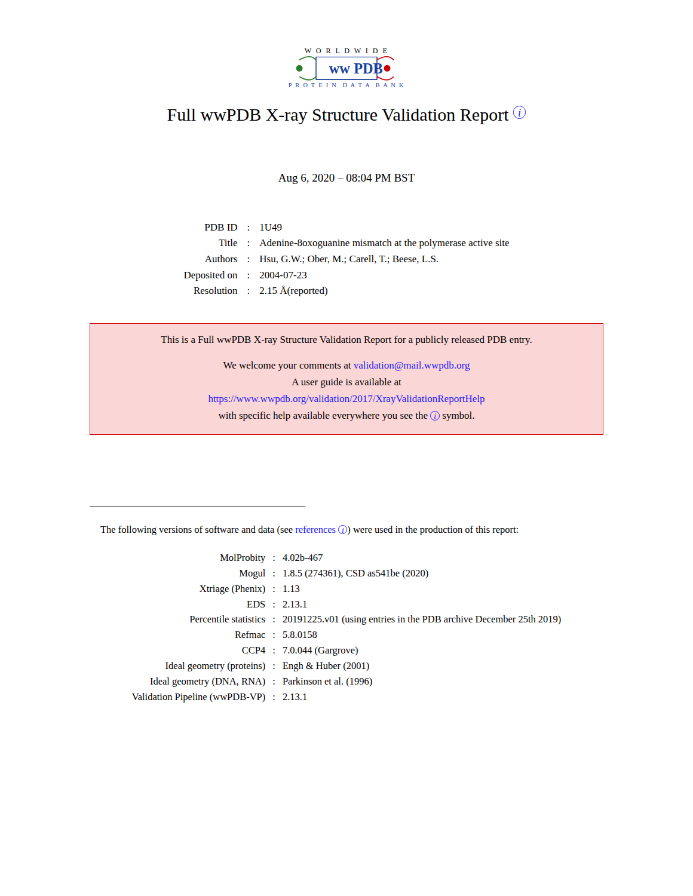W O R L D W I D E ww PDB P R O T E I N D A T A B A N K
Full wwPDB X-ray Structure Validation Report i
Aug 6, 2020 – 08:04 PM BST
| PDB ID | : | 1U49 |
| Title | : | Adenine-8oxoguanine mismatch at the polymerase active site |
| Authors | : | Hsu, G.W.; Ober, M.; Carell, T.; Beese, L.S. |
| Deposited on | : | 2004-07-23 |
| Resolution | : | 2.15 Å(reported) |
This is a Full wwPDB X-ray Structure Validation Report for a publicly released PDB entry.
We welcome your comments at validation@mail.wwpdb.org
A user guide is available at
https://www.wwpdb.org/validation/2017/XrayValidationReportHelp
with specific help available everywhere you see the i symbol.
The following versions of software and data (see references i) were used in the production of this report:
| MolProbity | : | 4.02b-467 |
| Mogul | : | 1.8.5 (274361), CSD as541be (2020) |
| Xtriage (Phenix) | : | 1.13 |
| EDS | : | 2.13.1 |
| Percentile statistics | : | 20191225.v01 (using entries in the PDB archive December 25th 2019) |
| Refmac | : | 5.8.0158 |
| CCP4 | : | 7.0.044 (Gargrove) |
| Ideal geometry (proteins) | : | Engh & Huber (2001) |
| Ideal geometry (DNA, RNA) | : | Parkinson et al. (1996) |
| Validation Pipeline (wwPDB-VP) | : | 2.13.1 |